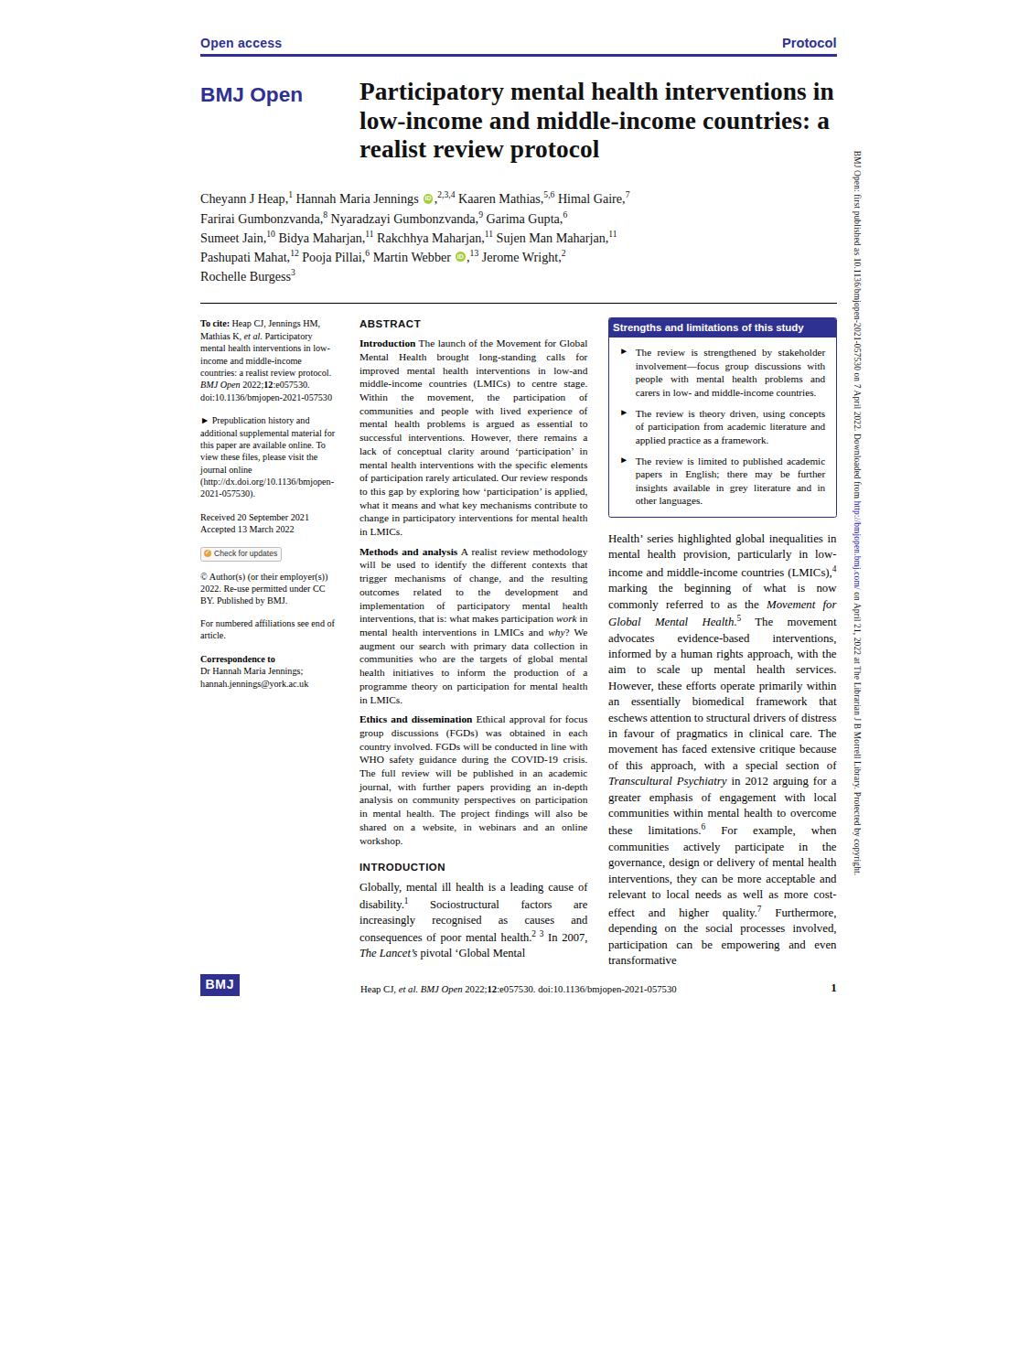Open access
Protocol
BMJ Open
Participatory mental health interventions in low-income and middle-income countries: a realist review protocol
Cheyann J Heap,1 Hannah Maria Jennings ,2,3,4 Kaaren Mathias,5,6 Himal Gaire,7
Farirai Gumbonzvanda,8 Nyaradzayi Gumbonzvanda,9 Garima Gupta,6
Sumeet Jain,10 Bidya Maharjan,11 Rakchhya Maharjan,11 Sujen Man Maharjan,11
Pashupati Mahat,12 Pooja Pillai,6 Martin Webber ,13 Jerome Wright,2
Rochelle Burgess3
To cite: Heap CJ, Jennings HM, Mathias K, et al. Participatory mental health interventions in low-income and middle-income countries: a realist review protocol. BMJ Open 2022;12:e057530. doi:10.1136/bmjopen-2021-057530
► Prepublication history and additional supplemental material for this paper are available online. To view these files, please visit the journal online (http://dx.doi.org/10.1136/bmjopen-2021-057530).
Received 20 September 2021
Accepted 13 March 2022
Check for updates
© Author(s) (or their employer(s)) 2022. Re-use permitted under CC BY. Published by BMJ.
For numbered affiliations see end of article.
Correspondence to
Dr Hannah Maria Jennings;
hannah.jennings@york.ac.uk
ABSTRACT
Introduction The launch of the Movement for Global Mental Health brought long-standing calls for improved mental health interventions in low-and middle-income countries (LMICs) to centre stage. Within the movement, the participation of communities and people with lived experience of mental health problems is argued as essential to successful interventions. However, there remains a lack of conceptual clarity around ‘participation’ in mental health interventions with the specific elements of participation rarely articulated. Our review responds to this gap by exploring how ‘participation’ is applied, what it means and what key mechanisms contribute to change in participatory interventions for mental health in LMICs.
Methods and analysis A realist review methodology will be used to identify the different contexts that trigger mechanisms of change, and the resulting outcomes related to the development and implementation of participatory mental health interventions, that is: what makes participation work in mental health interventions in LMICs and why? We augment our search with primary data collection in communities who are the targets of global mental health initiatives to inform the production of a programme theory on participation for mental health in LMICs.
Ethics and dissemination Ethical approval for focus group discussions (FGDs) was obtained in each country involved. FGDs will be conducted in line with WHO safety guidance during the COVID-19 crisis. The full review will be published in an academic journal, with further papers providing an in-depth analysis on community perspectives on participation in mental health. The project findings will also be shared on a website, in webinars and an online workshop.
INTRODUCTION
Globally, mental ill health is a leading cause of disability.1 Sociostructural factors are increasingly recognised as causes and consequences of poor mental health.2 3 In 2007, The Lancet’s pivotal ‘Global Mental
Strengths and limitations of this study
The review is strengthened by stakeholder involvement—focus group discussions with people with mental health problems and carers in low- and middle-income countries.
The review is theory driven, using concepts of participation from academic literature and applied practice as a framework.
The review is limited to published academic papers in English; there may be further insights available in grey literature and in other languages.
Health’ series highlighted global inequalities in mental health provision, particularly in low-income and middle-income countries (LMICs),4 marking the beginning of what is now commonly referred to as the Movement for Global Mental Health.5 The movement advocates evidence-based interventions, informed by a human rights approach, with the aim to scale up mental health services. However, these efforts operate primarily within an essentially biomedical framework that eschews attention to structural drivers of distress in favour of pragmatics in clinical care. The movement has faced extensive critique because of this approach, with a special section of Transcultural Psychiatry in 2012 arguing for a greater emphasis of engagement with local communities within mental health to overcome these limitations.6 For example, when communities actively participate in the governance, design or delivery of mental health interventions, they can be more acceptable and relevant to local needs as well as more cost-effect and higher quality.7 Furthermore, depending on the social processes involved, participation can be empowering and even transformative
BMJ
Heap CJ, et al. BMJ Open 2022;12:e057530. doi:10.1136/bmjopen-2021-057530 1
BMJ Open: first published as 10.1136/bmjopen-2021-057530 on 7 April 2022. Downloaded from http://bmjopen.bmj.com/ on April 21, 2022 at The Librarian J B Morrell Library. Protected by copyright.